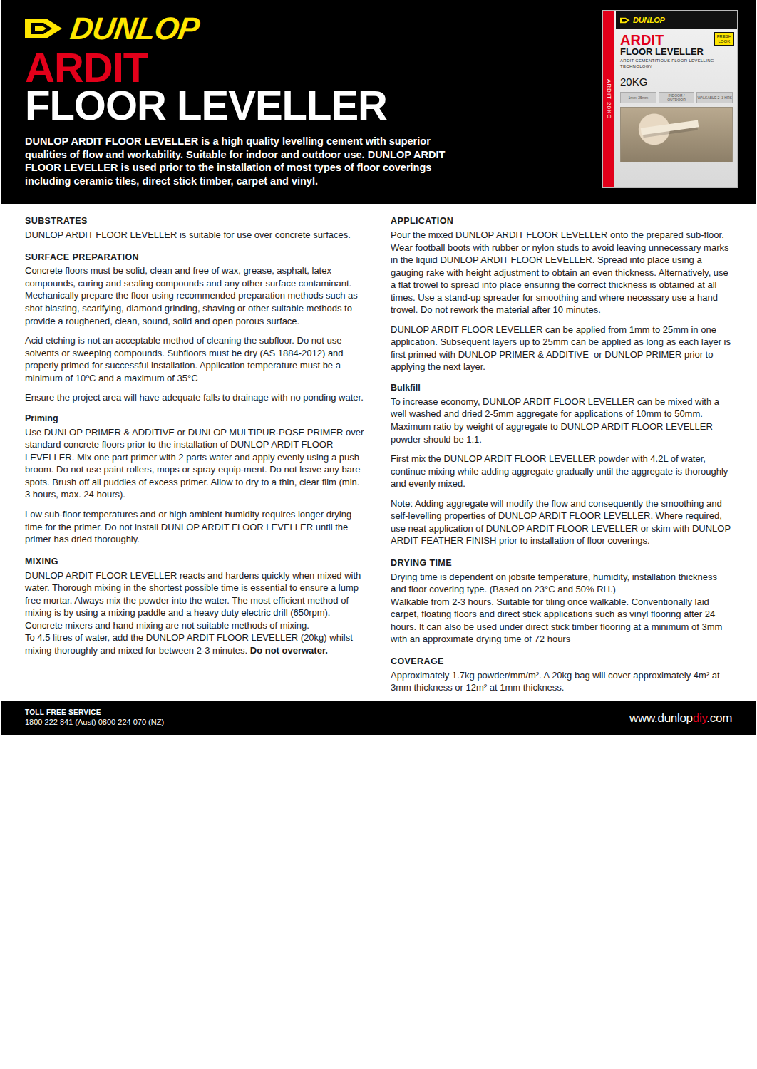DUNLOP
ARDIT FLOOR LEVELLER
DUNLOP ARDIT FLOOR LEVELLER is a high quality levelling cement with superior qualities of flow and workability. Suitable for indoor and outdoor use. DUNLOP ARDIT FLOOR LEVELLER is used prior to the installation of most types of floor coverings including ceramic tiles, direct stick timber, carpet and vinyl.
ARDIT 20KG
FRESH
LOOK
DUNLOP
ARDIT FLOOR LEVELLER
ARDIT CEMENTITIOUS FLOOR LEVELLING TECHNOLOGY
20KG
1mm–25mm INDOOR / OUTDOOR WALKABLE 2–3 HRS
Substrates
DUNLOP ARDIT FLOOR LEVELLER is suitable for use over concrete surfaces.
Surface Preparation
Concrete floors must be solid, clean and free of wax, grease, asphalt, latex compounds, curing and sealing compounds and any other surface contaminant. Mechanically prepare the floor using recommended preparation methods such as shot blasting, scarifying, diamond grinding, shaving or other suitable methods to provide a roughened, clean, sound, solid and open porous surface.
Acid etching is not an acceptable method of cleaning the subfloor. Do not use solvents or sweeping compounds. Subfloors must be dry (AS 1884-2012) and properly primed for successful installation. Application temperature must be a minimum of 10ºC and a maximum of 35°C
Ensure the project area will have adequate falls to drainage with no ponding water.
Priming
Use DUNLOP PRIMER & ADDITIVE or DUNLOP MULTIPUR-POSE PRIMER over standard concrete floors prior to the installation of DUNLOP ARDIT FLOOR LEVELLER. Mix one part primer with 2 parts water and apply evenly using a push broom. Do not use paint rollers, mops or spray equip-ment. Do not leave any bare spots. Brush off all puddles of excess primer. Allow to dry to a thin, clear film (min. 3 hours, max. 24 hours).
Low sub-floor temperatures and or high ambient humidity requires longer drying time for the primer. Do not install DUNLOP ARDIT FLOOR LEVELLER until the primer has dried thoroughly.
Mixing
DUNLOP ARDIT FLOOR LEVELLER reacts and hardens quickly when mixed with water. Thorough mixing in the shortest possible time is essential to ensure a lump free mortar. Always mix the powder into the water. The most efficient method of mixing is by using a mixing paddle and a heavy duty electric drill (650rpm). Concrete mixers and hand mixing are not suitable methods of mixing.
To 4.5 litres of water, add the DUNLOP ARDIT FLOOR LEVELLER (20kg) whilst mixing thoroughly and mixed for between 2-3 minutes. Do not overwater.
Application
Pour the mixed DUNLOP ARDIT FLOOR LEVELLER onto the prepared sub-floor. Wear football boots with rubber or nylon studs to avoid leaving unnecessary marks in the liquid DUNLOP ARDIT FLOOR LEVELLER. Spread into place using a gauging rake with height adjustment to obtain an even thickness. Alternatively, use a flat trowel to spread into place ensuring the correct thickness is obtained at all times. Use a stand-up spreader for smoothing and where necessary use a hand trowel. Do not rework the material after 10 minutes.
DUNLOP ARDIT FLOOR LEVELLER can be applied from 1mm to 25mm in one application. Subsequent layers up to 25mm can be applied as long as each layer is first primed with DUNLOP PRIMER & ADDITIVE or DUNLOP PRIMER prior to applying the next layer.
Bulkfill
To increase economy, DUNLOP ARDIT FLOOR LEVELLER can be mixed with a well washed and dried 2-5mm aggregate for applications of 10mm to 50mm. Maximum ratio by weight of aggregate to DUNLOP ARDIT FLOOR LEVELLER powder should be 1:1.
First mix the DUNLOP ARDIT FLOOR LEVELLER powder with 4.2L of water, continue mixing while adding aggregate gradually until the aggregate is thoroughly and evenly mixed.
Note: Adding aggregate will modify the flow and consequently the smoothing and self-levelling properties of DUNLOP ARDIT FLOOR LEVELLER. Where required, use neat application of DUNLOP ARDIT FLOOR LEVELLER or skim with DUNLOP ARDIT FEATHER FINISH prior to installation of floor coverings.
Drying Time
Drying time is dependent on jobsite temperature, humidity, installation thickness and floor covering type. (Based on 23°C and 50% RH.)
Walkable from 2-3 hours. Suitable for tiling once walkable. Conventionally laid carpet, floating floors and direct stick applications such as vinyl flooring after 24 hours. It can also be used under direct stick timber flooring at a minimum of 3mm with an approximate drying time of 72 hours
Coverage
Approximately 1.7kg powder/mm/m². A 20kg bag will cover approximately 4m² at 3mm thickness or 12m² at 1mm thickness.
TOLL FREE SERVICE
1800 222 841 (Aust) 0800 224 070 (NZ)
www.dunlop diy.com